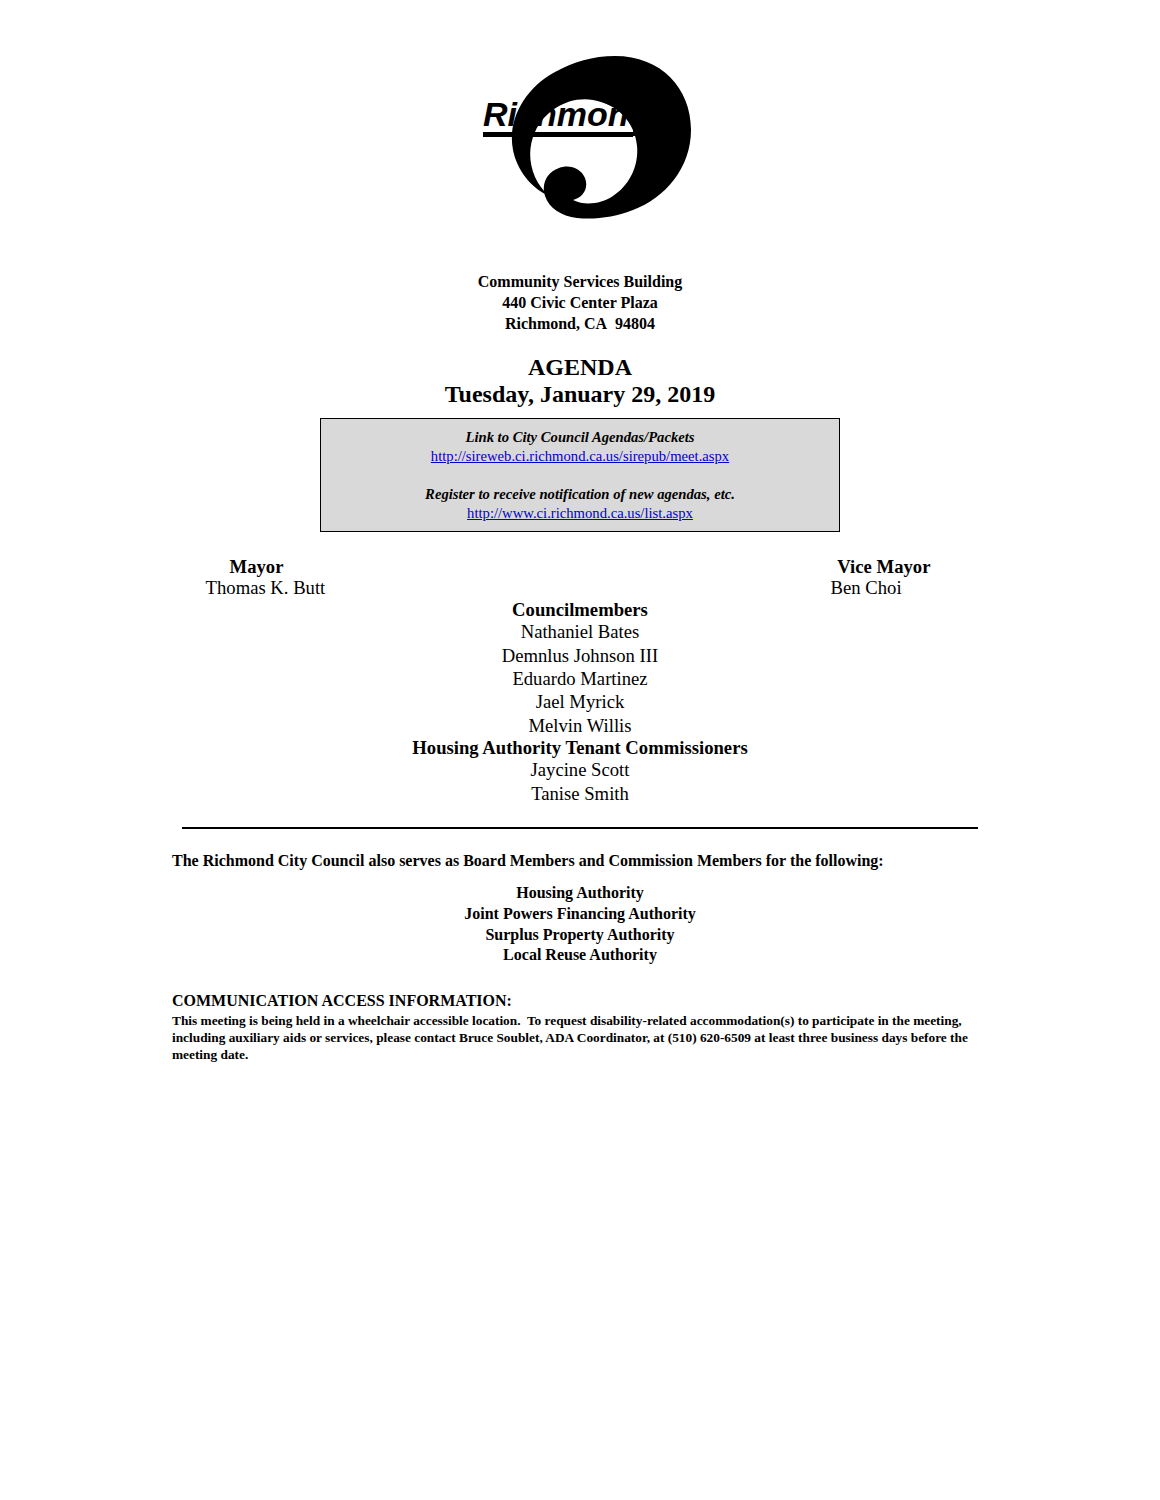Richmond
Community Services Building
440 Civic Center Plaza
Richmond, CA 94804
AGENDA
Tuesday, January 29, 2019
Link to City Council Agendas/Packets
http://sireweb.ci.richmond.ca.us/sirepub/meet.aspx
Register to receive notification of new agendas, etc.
http://www.ci.richmond.ca.us/list.aspx
Mayor Vice Mayor
Thomas K. Butt Ben Choi
Councilmembers
Nathaniel Bates
Demnlus Johnson III
Eduardo Martinez
Jael Myrick
Melvin Willis
Housing Authority Tenant Commissioners
Jaycine Scott
Tanise Smith
The Richmond City Council also serves as Board Members and Commission Members for the following:
Housing Authority
Joint Powers Financing Authority
Surplus Property Authority
Local Reuse Authority
COMMUNICATION ACCESS INFORMATION:
This meeting is being held in a wheelchair accessible location. To request disability-related accommodation(s) to participate in the meeting, including auxiliary aids or services, please contact Bruce Soublet, ADA Coordinator, at (510) 620-6509 at least three business days before the meeting date.